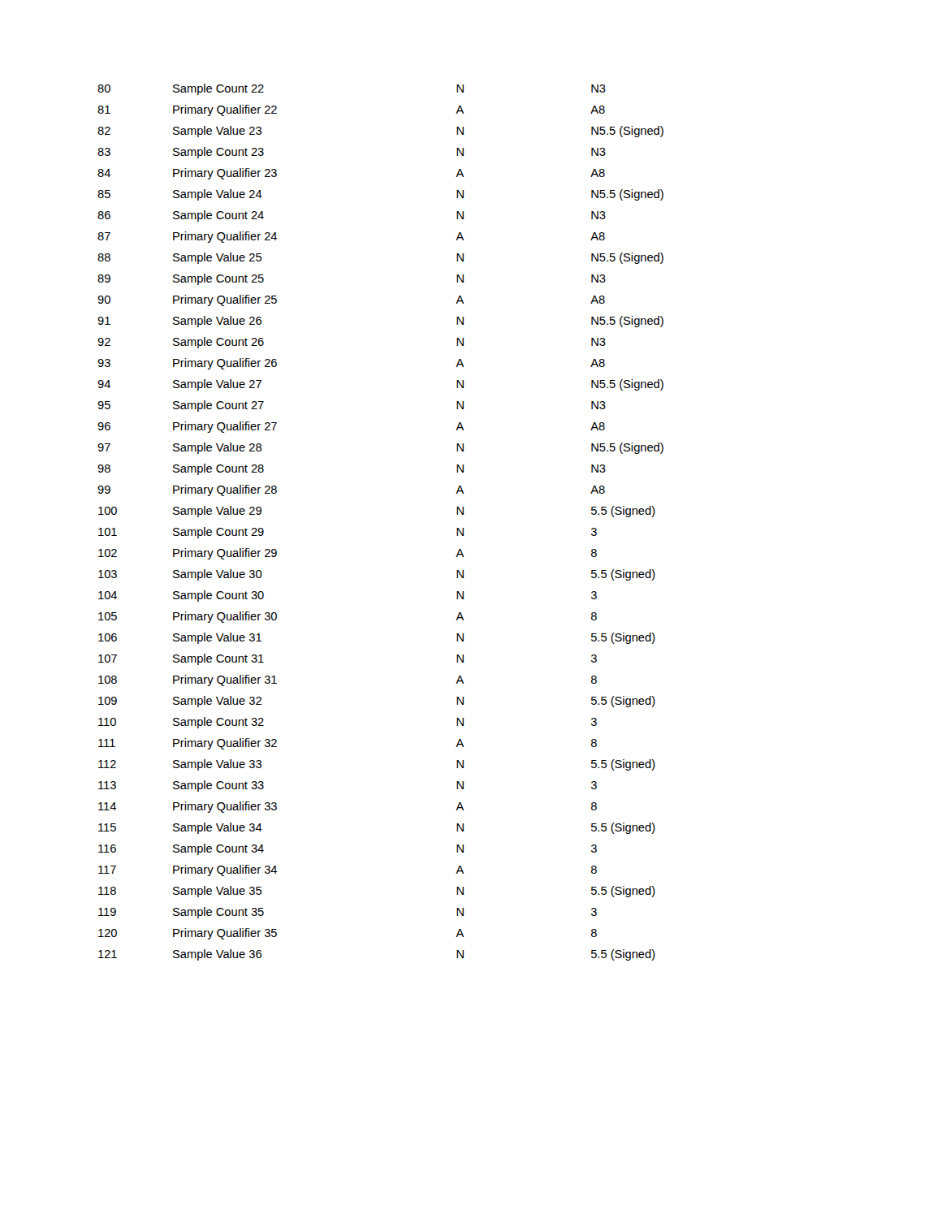| 80 | Sample Count 22 | N | N3 |
| 81 | Primary Qualifier 22 | A | A8 |
| 82 | Sample Value 23 | N | N5.5 (Signed) |
| 83 | Sample Count 23 | N | N3 |
| 84 | Primary Qualifier 23 | A | A8 |
| 85 | Sample Value 24 | N | N5.5 (Signed) |
| 86 | Sample Count 24 | N | N3 |
| 87 | Primary Qualifier 24 | A | A8 |
| 88 | Sample Value 25 | N | N5.5 (Signed) |
| 89 | Sample Count 25 | N | N3 |
| 90 | Primary Qualifier 25 | A | A8 |
| 91 | Sample Value 26 | N | N5.5 (Signed) |
| 92 | Sample Count 26 | N | N3 |
| 93 | Primary Qualifier 26 | A | A8 |
| 94 | Sample Value 27 | N | N5.5 (Signed) |
| 95 | Sample Count 27 | N | N3 |
| 96 | Primary Qualifier 27 | A | A8 |
| 97 | Sample Value 28 | N | N5.5 (Signed) |
| 98 | Sample Count 28 | N | N3 |
| 99 | Primary Qualifier 28 | A | A8 |
| 100 | Sample Value 29 | N | 5.5 (Signed) |
| 101 | Sample Count 29 | N | 3 |
| 102 | Primary Qualifier 29 | A | 8 |
| 103 | Sample Value 30 | N | 5.5 (Signed) |
| 104 | Sample Count 30 | N | 3 |
| 105 | Primary Qualifier 30 | A | 8 |
| 106 | Sample Value 31 | N | 5.5 (Signed) |
| 107 | Sample Count 31 | N | 3 |
| 108 | Primary Qualifier 31 | A | 8 |
| 109 | Sample Value 32 | N | 5.5 (Signed) |
| 110 | Sample Count 32 | N | 3 |
| 111 | Primary Qualifier 32 | A | 8 |
| 112 | Sample Value 33 | N | 5.5 (Signed) |
| 113 | Sample Count 33 | N | 3 |
| 114 | Primary Qualifier 33 | A | 8 |
| 115 | Sample Value 34 | N | 5.5 (Signed) |
| 116 | Sample Count 34 | N | 3 |
| 117 | Primary Qualifier 34 | A | 8 |
| 118 | Sample Value 35 | N | 5.5 (Signed) |
| 119 | Sample Count 35 | N | 3 |
| 120 | Primary Qualifier 35 | A | 8 |
| 121 | Sample Value 36 | N | 5.5 (Signed) |